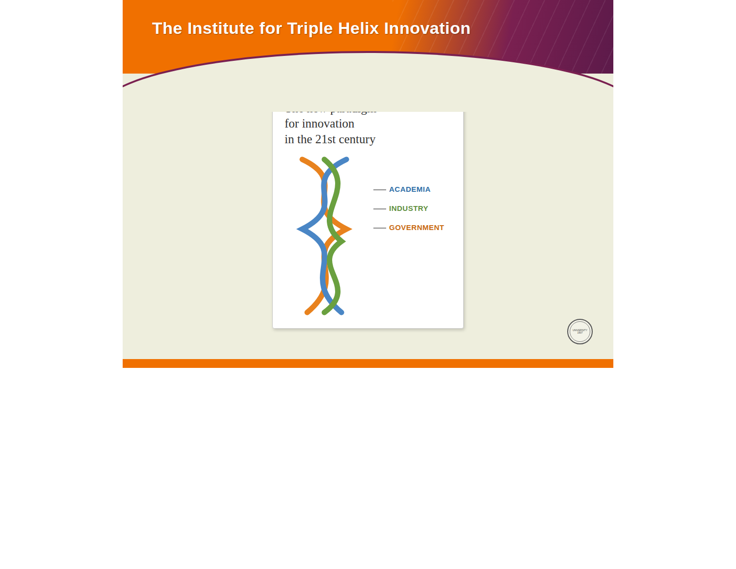The Institute for Triple Helix Innovation
The new paradigm
for innovation
in the 21st century
ACADEMIA
INDUSTRY
GOVERNMENT
UNIVERSITY
1907